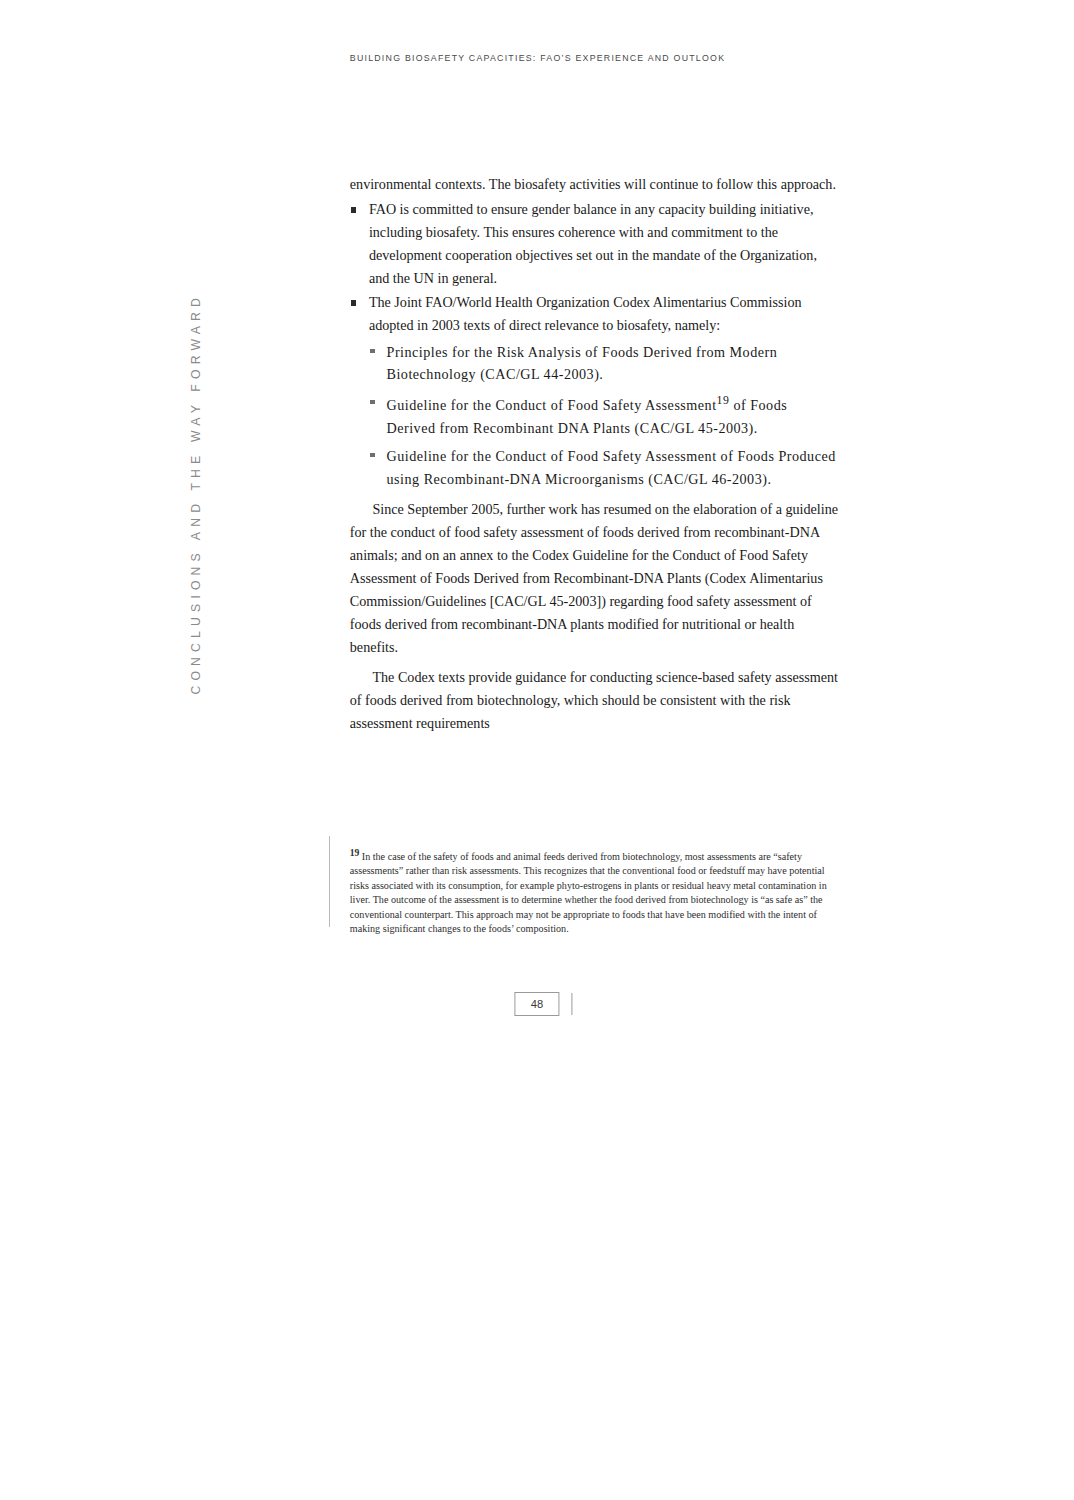Building Biosafety Capacities: FAO’s Experience and Outlook
Conclusions and the Way Forward
environmental contexts. The biosafety activities will continue to follow this approach.
FAO is committed to ensure gender balance in any capacity building initiative, including biosafety. This ensures coherence with and commitment to the development cooperation objectives set out in the mandate of the Organization, and the UN in general.
The Joint FAO/World Health Organization Codex Alimentarius Commission adopted in 2003 texts of direct relevance to biosafety, namely:
Principles for the Risk Analysis of Foods Derived from Modern Biotechnology (CAC/GL 44-2003).
Guideline for the Conduct of Food Safety Assessment19 of Foods Derived from Recombinant DNA Plants (CAC/GL 45-2003).
Guideline for the Conduct of Food Safety Assessment of Foods Produced using Recombinant-DNA Microorganisms (CAC/GL 46-2003).
Since September 2005, further work has resumed on the elaboration of a guideline for the conduct of food safety assessment of foods derived from recombinant-DNA animals; and on an annex to the Codex Guideline for the Conduct of Food Safety Assessment of Foods Derived from Recombinant-DNA Plants (Codex Alimentarius Commission/Guidelines [CAC/GL 45-2003]) regarding food safety assessment of foods derived from recombinant-DNA plants modified for nutritional or health benefits.
The Codex texts provide guidance for conducting science-based safety assessment of foods derived from biotechnology, which should be consistent with the risk assessment requirements
19 In the case of the safety of foods and animal feeds derived from biotechnology, most assessments are “safety assessments” rather than risk assessments. This recognizes that the conventional food or feedstuff may have potential risks associated with its consumption, for example phyto-estrogens in plants or residual heavy metal contamination in liver. The outcome of the assessment is to determine whether the food derived from biotechnology is “as safe as” the conventional counterpart. This approach may not be appropriate to foods that have been modified with the intent of making significant changes to the foods’ composition.
48